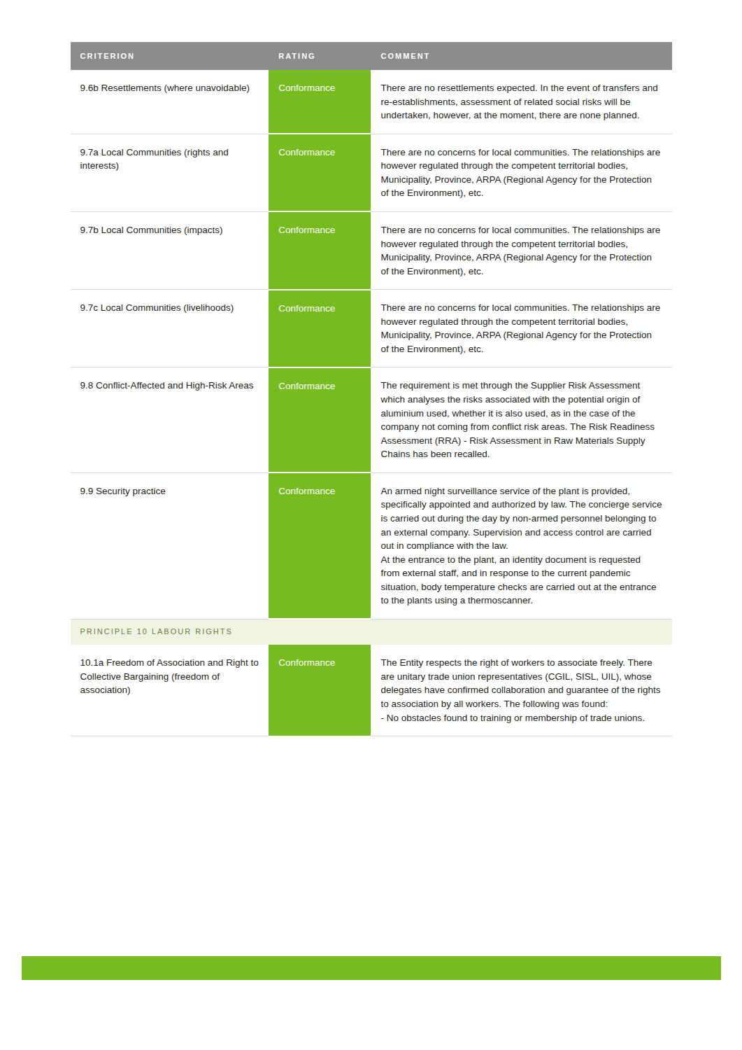| CRITERION | RATING | COMMENT |
| --- | --- | --- |
| 9.6b Resettlements (where unavoidable) | Conformance | There are no resettlements expected. In the event of transfers and re-establishments, assessment of related social risks will be undertaken, however, at the moment, there are none planned. |
| 9.7a Local Communities (rights and interests) | Conformance | There are no concerns for local communities. The relationships are however regulated through the competent territorial bodies, Municipality, Province, ARPA (Regional Agency for the Protection of the Environment), etc. |
| 9.7b Local Communities (impacts) | Conformance | There are no concerns for local communities. The relationships are however regulated through the competent territorial bodies, Municipality, Province, ARPA (Regional Agency for the Protection of the Environment), etc. |
| 9.7c Local Communities (livelihoods) | Conformance | There are no concerns for local communities. The relationships are however regulated through the competent territorial bodies, Municipality, Province, ARPA (Regional Agency for the Protection of the Environment), etc. |
| 9.8 Conflict-Affected and High-Risk Areas | Conformance | The requirement is met through the Supplier Risk Assessment which analyses the risks associated with the potential origin of aluminium used, whether it is also used, as in the case of the company not coming from conflict risk areas. The Risk Readiness Assessment (RRA) - Risk Assessment in Raw Materials Supply Chains has been recalled. |
| 9.9 Security practice | Conformance | An armed night surveillance service of the plant is provided, specifically appointed and authorized by law. The concierge service is carried out during the day by non-armed personnel belonging to an external company. Supervision and access control are carried out in compliance with the law. At the entrance to the plant, an identity document is requested from external staff, and in response to the current pandemic situation, body temperature checks are carried out at the entrance to the plants using a thermoscanner. |
| PRINCIPLE 10 LABOUR RIGHTS |
| 10.1a Freedom of Association and Right to Collective Bargaining (freedom of association) | Conformance | The Entity respects the right of workers to associate freely. There are unitary trade union representatives (CGIL, SISL, UIL), whose delegates have confirmed collaboration and guarantee of the rights to association by all workers. The following was found: - No obstacles found to training or membership of trade unions. |